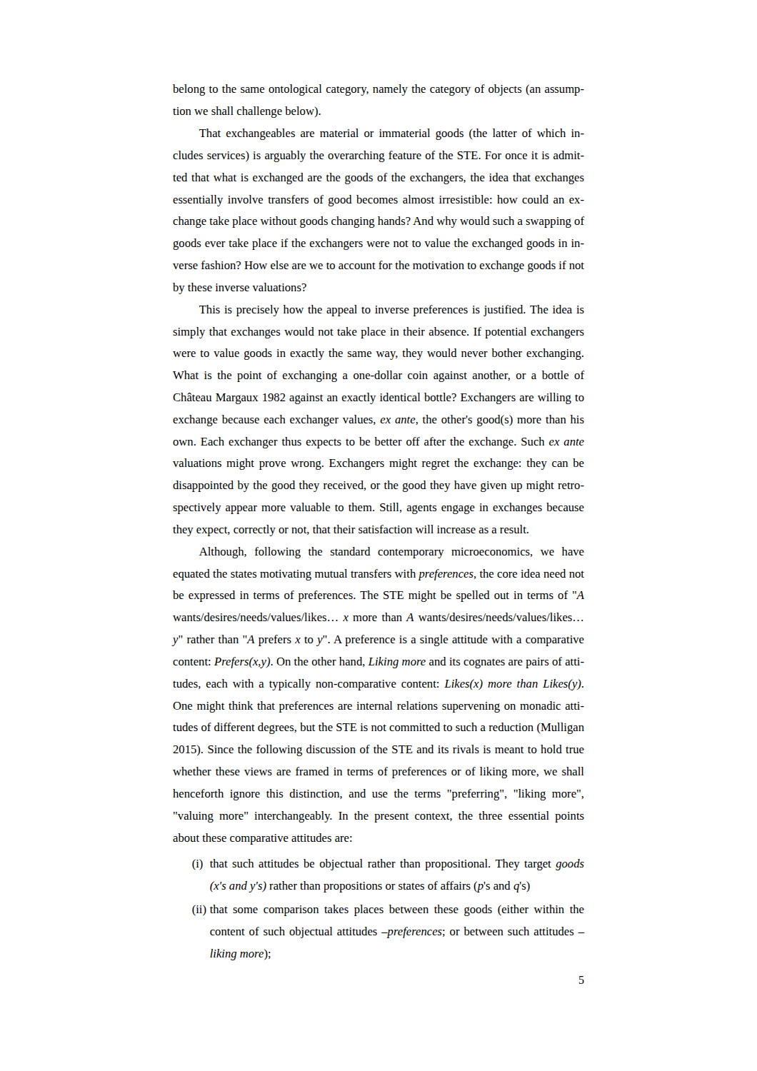belong to the same ontological category, namely the category of objects (an assumption we shall challenge below).
That exchangeables are material or immaterial goods (the latter of which includes services) is arguably the overarching feature of the STE. For once it is admitted that what is exchanged are the goods of the exchangers, the idea that exchanges essentially involve transfers of good becomes almost irresistible: how could an exchange take place without goods changing hands? And why would such a swapping of goods ever take place if the exchangers were not to value the exchanged goods in inverse fashion? How else are we to account for the motivation to exchange goods if not by these inverse valuations?
This is precisely how the appeal to inverse preferences is justified. The idea is simply that exchanges would not take place in their absence. If potential exchangers were to value goods in exactly the same way, they would never bother exchanging. What is the point of exchanging a one-dollar coin against another, or a bottle of Château Margaux 1982 against an exactly identical bottle? Exchangers are willing to exchange because each exchanger values, ex ante, the other's good(s) more than his own. Each exchanger thus expects to be better off after the exchange. Such ex ante valuations might prove wrong. Exchangers might regret the exchange: they can be disappointed by the good they received, or the good they have given up might retrospectively appear more valuable to them. Still, agents engage in exchanges because they expect, correctly or not, that their satisfaction will increase as a result.
Although, following the standard contemporary microeconomics, we have equated the states motivating mutual transfers with preferences, the core idea need not be expressed in terms of preferences. The STE might be spelled out in terms of "A wants/desires/needs/values/likes… x more than A wants/desires/needs/values/likes… y" rather than "A prefers x to y". A preference is a single attitude with a comparative content: Prefers(x,y). On the other hand, Liking more and its cognates are pairs of attitudes, each with a typically non-comparative content: Likes(x) more than Likes(y). One might think that preferences are internal relations supervening on monadic attitudes of different degrees, but the STE is not committed to such a reduction (Mulligan 2015). Since the following discussion of the STE and its rivals is meant to hold true whether these views are framed in terms of preferences or of liking more, we shall henceforth ignore this distinction, and use the terms "preferring", "liking more", "valuing more" interchangeably. In the present context, the three essential points about these comparative attitudes are:
(i) that such attitudes be objectual rather than propositional. They target goods (x's and y's) rather than propositions or states of affairs (p's and q's)
(ii) that some comparison takes places between these goods (either within the content of such objectual attitudes –preferences; or between such attitudes – liking more);
5